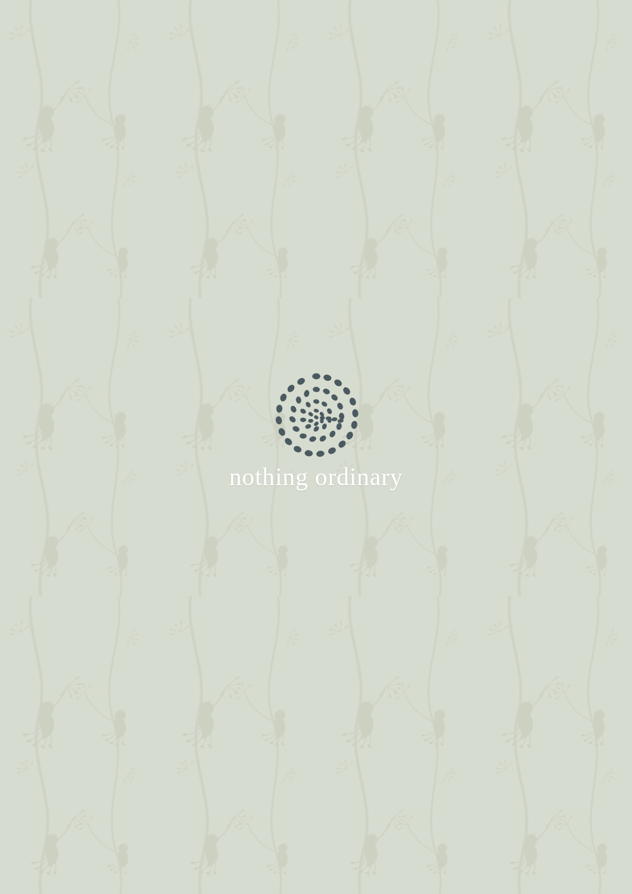nothing ordinary